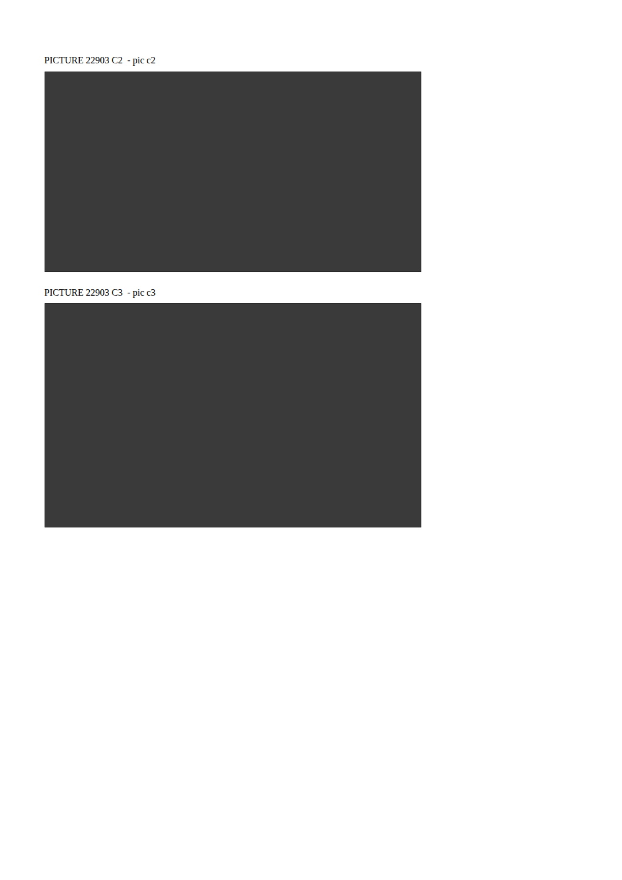PICTURE 22903 C2 - pic c2
PICTURE 22903 C3 - pic c3